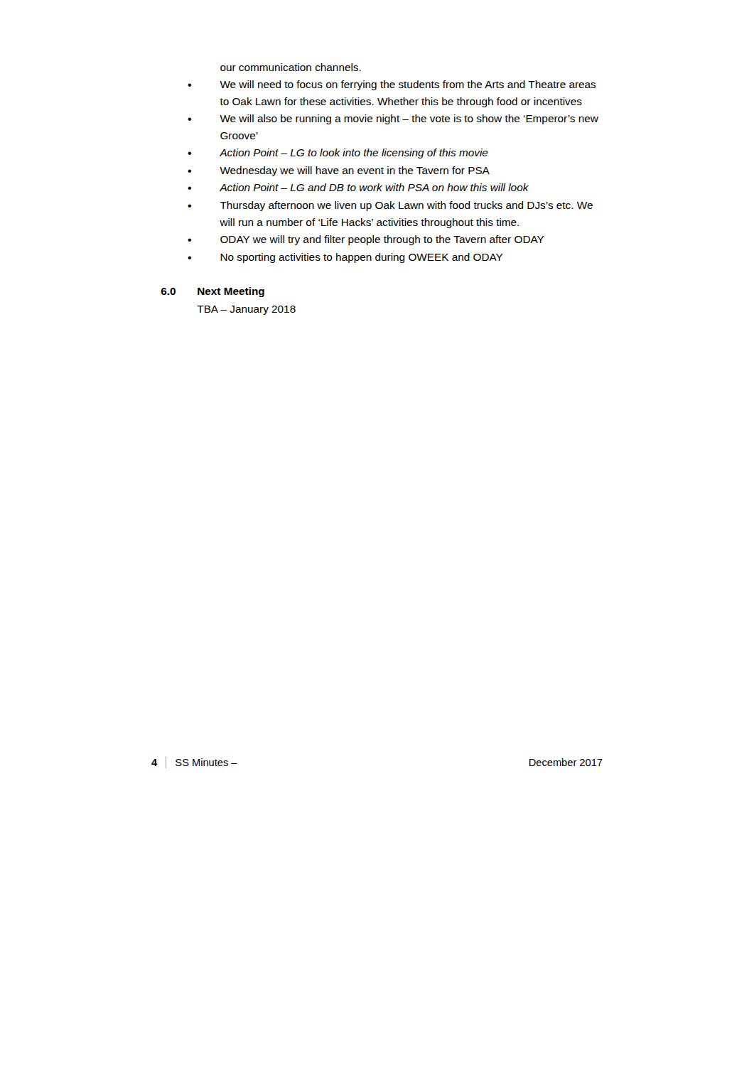our communication channels.
We will need to focus on ferrying the students from the Arts and Theatre areas to Oak Lawn for these activities. Whether this be through food or incentives
We will also be running a movie night – the vote is to show the ‘Emperor’s new Groove’
Action Point – LG to look into the licensing of this movie
Wednesday we will have an event in the Tavern for PSA
Action Point – LG and DB to work with PSA on how this will look
Thursday afternoon we liven up Oak Lawn with food trucks and DJs’s etc. We will run a number of ‘Life Hacks’ activities throughout this time.
ODAY we will try and filter people through to the Tavern after ODAY
No sporting activities to happen during OWEEK and ODAY
6.0 Next Meeting
TBA – January 2018
4 SS Minutes –
December 2017